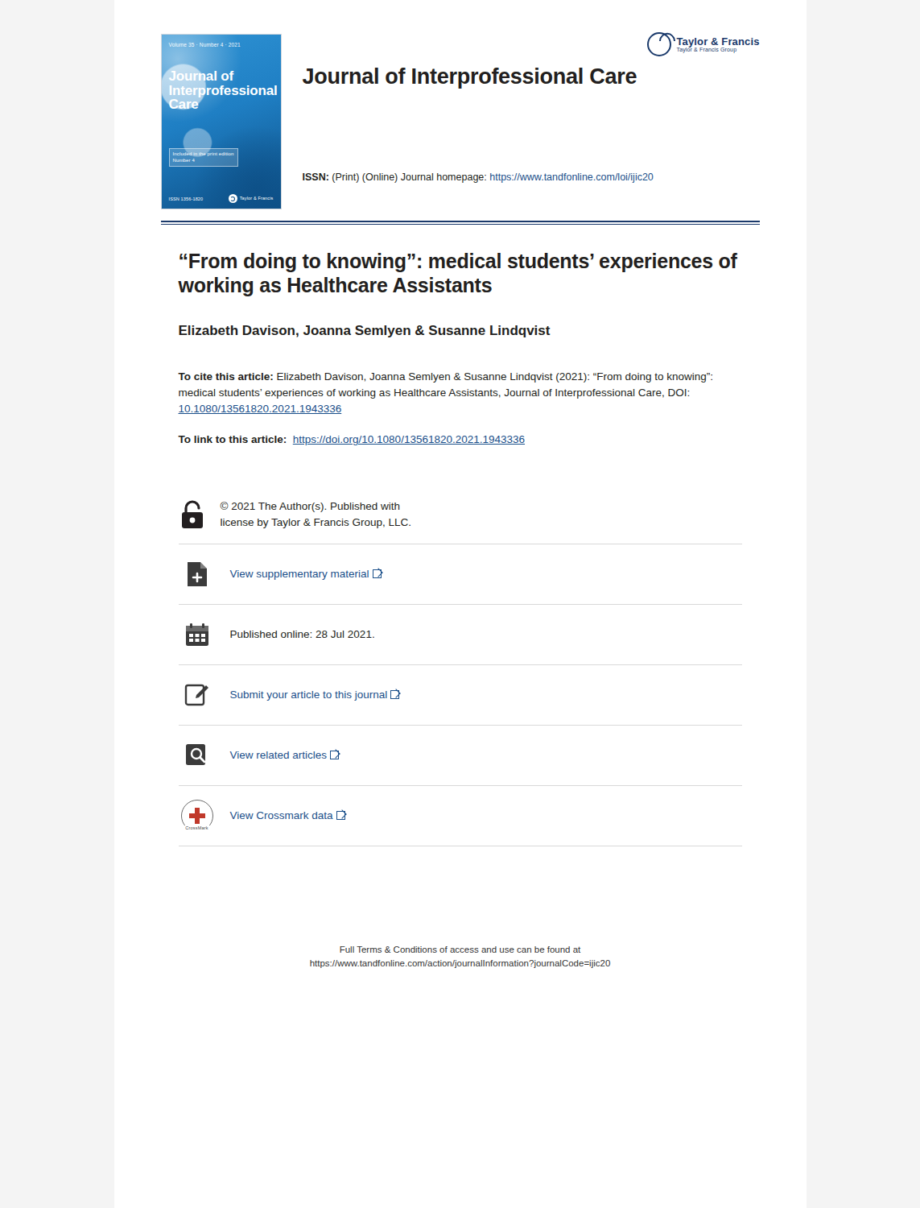Taylor & Francis Taylor & Francis Group
Volume 35 · Number 4 · 2021
Journal of Interprofessional Care
Included in the print edition
Number 4
ISSN 1356-1820 Taylor & Francis
Journal of Interprofessional Care
ISSN: (Print) (Online) Journal homepage: https://www.tandfonline.com/loi/ijic20
“From doing to knowing”: medical students’ experiences of working as Healthcare Assistants
Elizabeth Davison, Joanna Semlyen & Susanne Lindqvist
To cite this article: Elizabeth Davison, Joanna Semlyen & Susanne Lindqvist (2021): “From doing to knowing”: medical students’ experiences of working as Healthcare Assistants, Journal of Interprofessional Care, DOI: 10.1080/13561820.2021.1943336
To link to this article: https://doi.org/10.1080/13561820.2021.1943336
© 2021 The Author(s). Published with
license by Taylor & Francis Group, LLC.
View supplementary material
Published online: 28 Jul 2021.
Submit your article to this journal
View related articles
CrossMark
View Crossmark data
Full Terms & Conditions of access and use can be found at
https://www.tandfonline.com/action/journalInformation?journalCode=ijic20